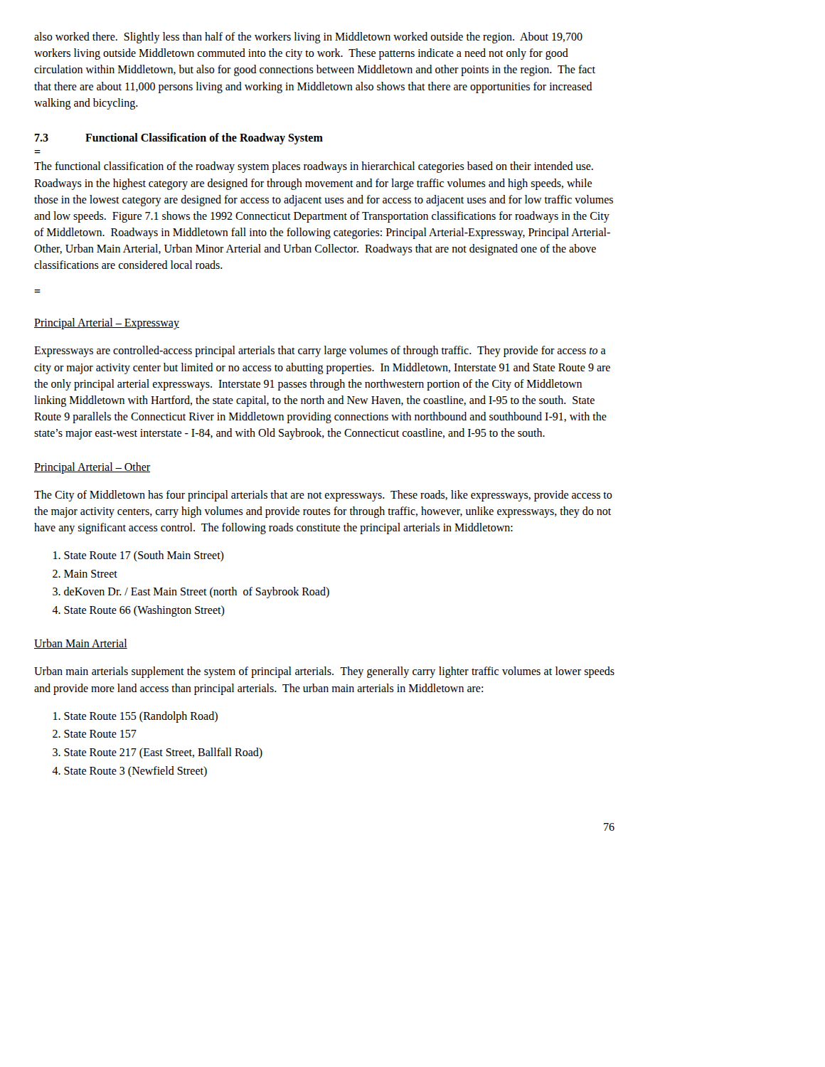also worked there. Slightly less than half of the workers living in Middletown worked outside the region. About 19,700 workers living outside Middletown commuted into the city to work. These patterns indicate a need not only for good circulation within Middletown, but also for good connections between Middletown and other points in the region. The fact that there are about 11,000 persons living and working in Middletown also shows that there are opportunities for increased walking and bicycling.
7.3 Functional Classification of the Roadway System
=
The functional classification of the roadway system places roadways in hierarchical categories based on their intended use. Roadways in the highest category are designed for through movement and for large traffic volumes and high speeds, while those in the lowest category are designed for access to adjacent uses and for access to adjacent uses and for low traffic volumes and low speeds. Figure 7.1 shows the 1992 Connecticut Department of Transportation classifications for roadways in the City of Middletown. Roadways in Middletown fall into the following categories: Principal Arterial-Expressway, Principal Arterial-Other, Urban Main Arterial, Urban Minor Arterial and Urban Collector. Roadways that are not designated one of the above classifications are considered local roads.
=
Principal Arterial – Expressway
Expressways are controlled-access principal arterials that carry large volumes of through traffic. They provide for access to a city or major activity center but limited or no access to abutting properties. In Middletown, Interstate 91 and State Route 9 are the only principal arterial expressways. Interstate 91 passes through the northwestern portion of the City of Middletown linking Middletown with Hartford, the state capital, to the north and New Haven, the coastline, and I-95 to the south. State Route 9 parallels the Connecticut River in Middletown providing connections with northbound and southbound I-91, with the state’s major east-west interstate - I-84, and with Old Saybrook, the Connecticut coastline, and I-95 to the south.
Principal Arterial – Other
The City of Middletown has four principal arterials that are not expressways. These roads, like expressways, provide access to the major activity centers, carry high volumes and provide routes for through traffic, however, unlike expressways, they do not have any significant access control. The following roads constitute the principal arterials in Middletown:
State Route 17 (South Main Street)
Main Street
deKoven Dr. / East Main Street (north of Saybrook Road)
State Route 66 (Washington Street)
Urban Main Arterial
Urban main arterials supplement the system of principal arterials. They generally carry lighter traffic volumes at lower speeds and provide more land access than principal arterials. The urban main arterials in Middletown are:
State Route 155 (Randolph Road)
State Route 157
State Route 217 (East Street, Ballfall Road)
State Route 3 (Newfield Street)
76